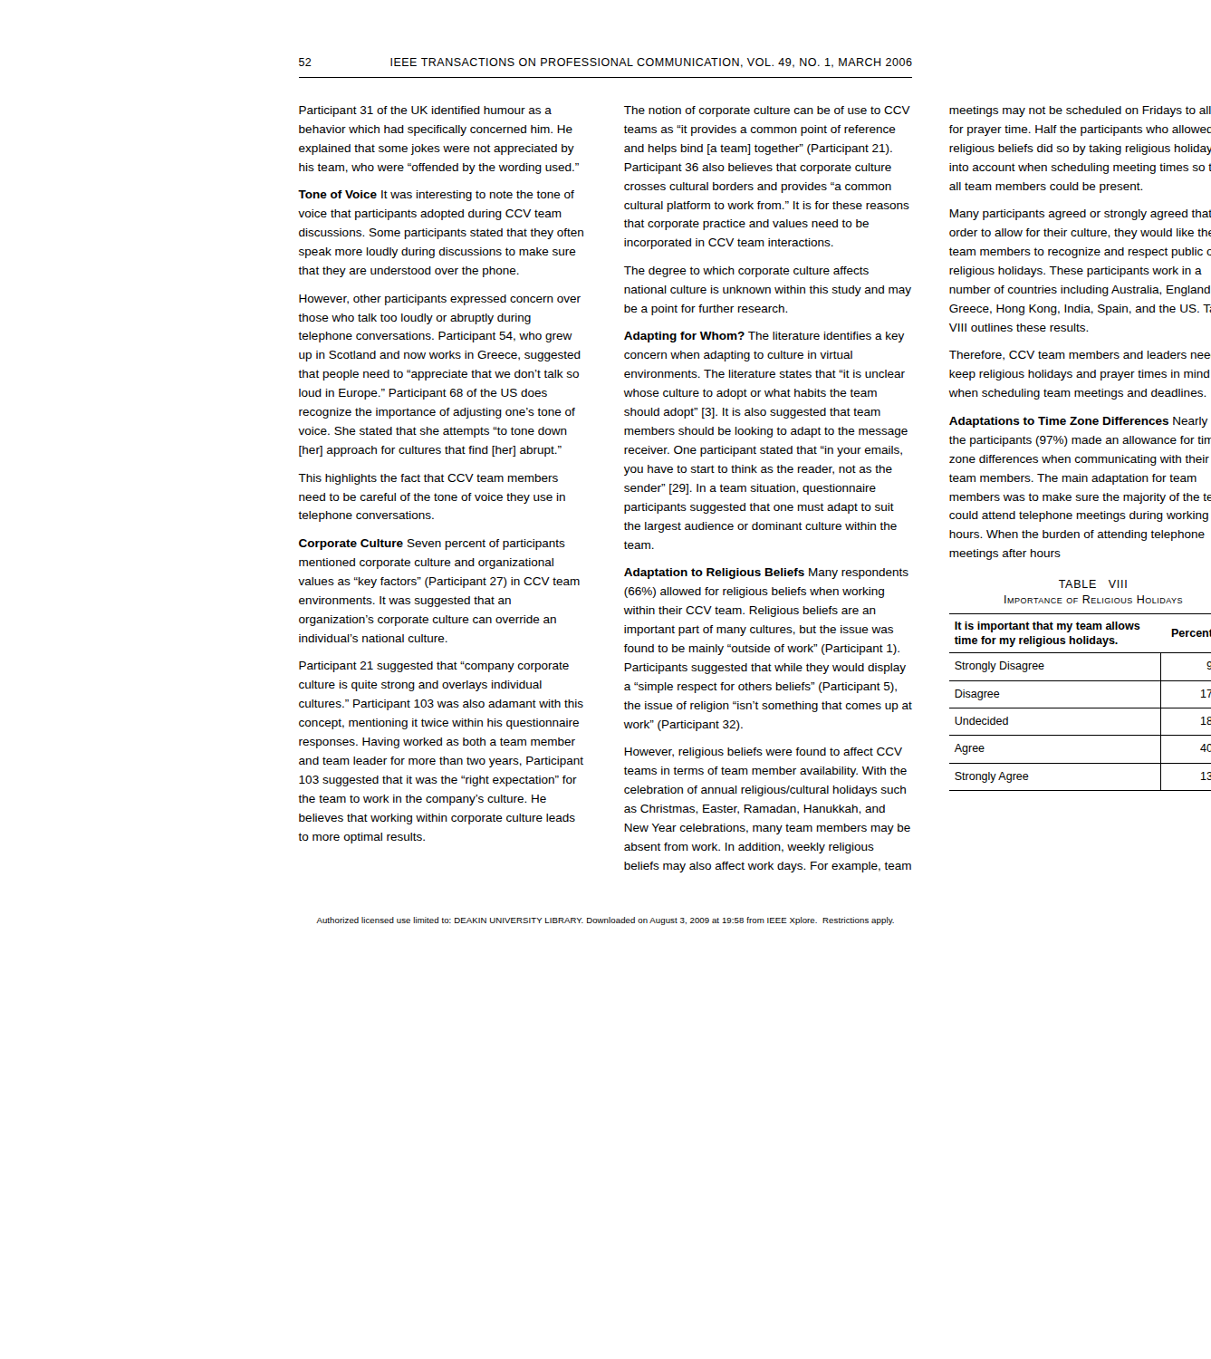52 IEEE Transactions on Professional Communication, Vol. 49, No. 1, March 2006
Participant 31 of the UK identified humour as a behavior which had specifically concerned him. He explained that some jokes were not appreciated by his team, who were “offended by the wording used.”
Tone of Voice It was interesting to note the tone of voice that participants adopted during CCV team discussions. Some participants stated that they often speak more loudly during discussions to make sure that they are understood over the phone.
However, other participants expressed concern over those who talk too loudly or abruptly during telephone conversations. Participant 54, who grew up in Scotland and now works in Greece, suggested that people need to “appreciate that we don’t talk so loud in Europe.” Participant 68 of the US does recognize the importance of adjusting one’s tone of voice. She stated that she attempts “to tone down [her] approach for cultures that find [her] abrupt.”
This highlights the fact that CCV team members need to be careful of the tone of voice they use in telephone conversations.
Corporate Culture Seven percent of participants mentioned corporate culture and organizational values as “key factors” (Participant 27) in CCV team environments. It was suggested that an organization’s corporate culture can override an individual’s national culture.
Participant 21 suggested that “company corporate culture is quite strong and overlays individual cultures.” Participant 103 was also adamant with this concept, mentioning it twice within his questionnaire responses. Having worked as both a team member and team leader for more than two years, Participant 103 suggested that it was the “right expectation” for the team to work in the company’s culture. He believes that working within corporate culture leads to more optimal results.
The notion of corporate culture can be of use to CCV teams as “it provides a common point of reference and helps bind [a team] together” (Participant 21). Participant 36 also believes that corporate culture crosses cultural borders and provides “a common cultural platform to work from.” It is for these reasons that corporate practice and values need to be incorporated in CCV team interactions.
The degree to which corporate culture affects national culture is unknown within this study and may be a point for further research.
Adapting for Whom? The literature identifies a key concern when adapting to culture in virtual environments. The literature states that “it is unclear whose culture to adopt or what habits the team should adopt” [3]. It is also suggested that team members should be looking to adapt to the message receiver. One participant stated that “in your emails, you have to start to think as the reader, not as the sender” [29]. In a team situation, questionnaire participants suggested that one must adapt to suit the largest audience or dominant culture within the team.
Adaptation to Religious Beliefs Many respondents (66%) allowed for religious beliefs when working within their CCV team. Religious beliefs are an important part of many cultures, but the issue was found to be mainly “outside of work” (Participant 1). Participants suggested that while they would display a “simple respect for others beliefs” (Participant 5), the issue of religion “isn’t something that comes up at work” (Participant 32).
However, religious beliefs were found to affect CCV teams in terms of team member availability. With the celebration of annual religious/cultural holidays such as Christmas, Easter, Ramadan, Hanukkah, and New Year celebrations, many team members may be absent from work. In addition, weekly religious beliefs may also affect work days. For example, team meetings may not be scheduled on Fridays to allow for prayer time. Half the participants who allowed for religious beliefs did so by taking religious holidays into account when scheduling meeting times so that all team members could be present.
Many participants agreed or strongly agreed that in order to allow for their culture, they would like their team members to recognize and respect public or religious holidays. These participants work in a number of countries including Australia, England, Greece, Hong Kong, India, Spain, and the US. Table VIII outlines these results.
Therefore, CCV team members and leaders need to keep religious holidays and prayer times in mind when scheduling team meetings and deadlines.
Adaptations to Time Zone Differences Nearly all the participants (97%) made an allowance for time zone differences when communicating with their team members. The main adaptation for team members was to make sure the majority of the team could attend telephone meetings during working hours. When the burden of attending telephone meetings after hours
TABLE VIII
Importance of Religious Holidays
| It is important that my team allows time for my religious holidays. | Percentage |
| --- | --- |
| Strongly Disagree | 9.8% |
| Disagree | 17.2% |
| Undecided | 18.9% |
| Agree | 40.2% |
| Strongly Agree | 13.9% |
Authorized licensed use limited to: DEAKIN UNIVERSITY LIBRARY. Downloaded on August 3, 2009 at 19:58 from IEEE Xplore. Restrictions apply.